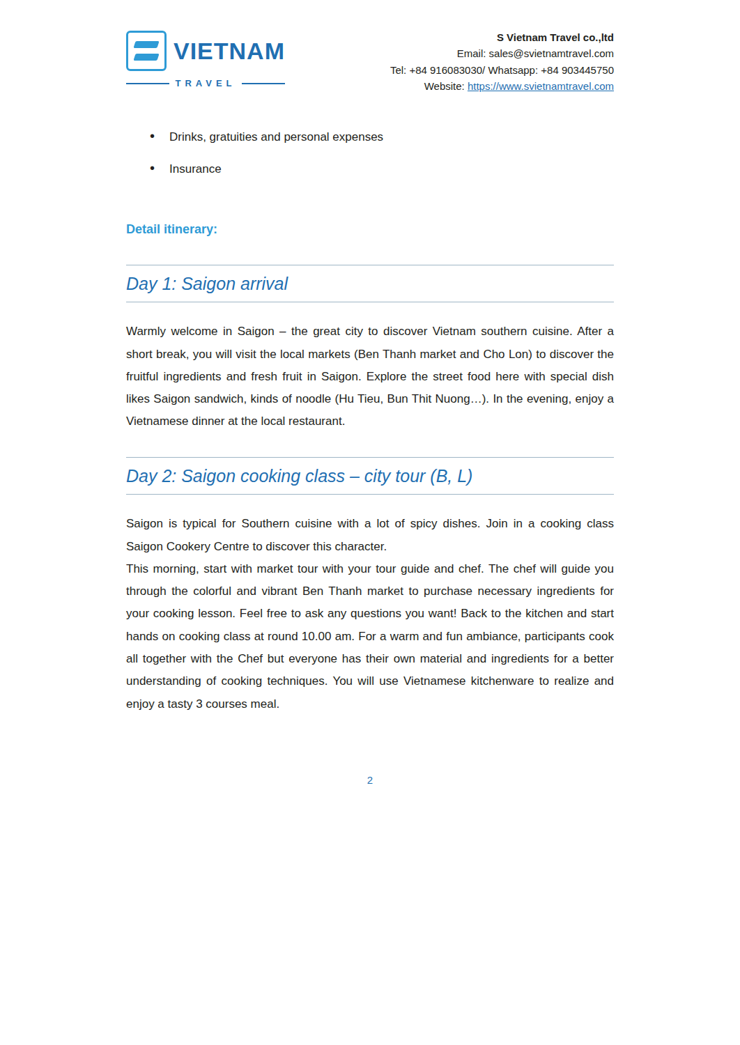VIETNAM
TRAVEL
S Vietnam Travel co.,ltd
Email: sales@svietnamtravel.com
Tel: +84 916083030/ Whatsapp: +84 903445750
Website: https://www.svietnamtravel.com
Drinks, gratuities and personal expenses
Insurance
Detail itinerary:
Day 1: Saigon arrival
Warmly welcome in Saigon – the great city to discover Vietnam southern cuisine. After a short break, you will visit the local markets (Ben Thanh market and Cho Lon) to discover the fruitful ingredients and fresh fruit in Saigon. Explore the street food here with special dish likes Saigon sandwich, kinds of noodle (Hu Tieu, Bun Thit Nuong…). In the evening, enjoy a Vietnamese dinner at the local restaurant.
Day 2: Saigon cooking class – city tour (B, L)
Saigon is typical for Southern cuisine with a lot of spicy dishes. Join in a cooking class Saigon Cookery Centre to discover this character.
This morning, start with market tour with your tour guide and chef. The chef will guide you through the colorful and vibrant Ben Thanh market to purchase necessary ingredients for your cooking lesson. Feel free to ask any questions you want! Back to the kitchen and start hands on cooking class at round 10.00 am. For a warm and fun ambiance, participants cook all together with the Chef but everyone has their own material and ingredients for a better understanding of cooking techniques. You will use Vietnamese kitchenware to realize and enjoy a tasty 3 courses meal.
2